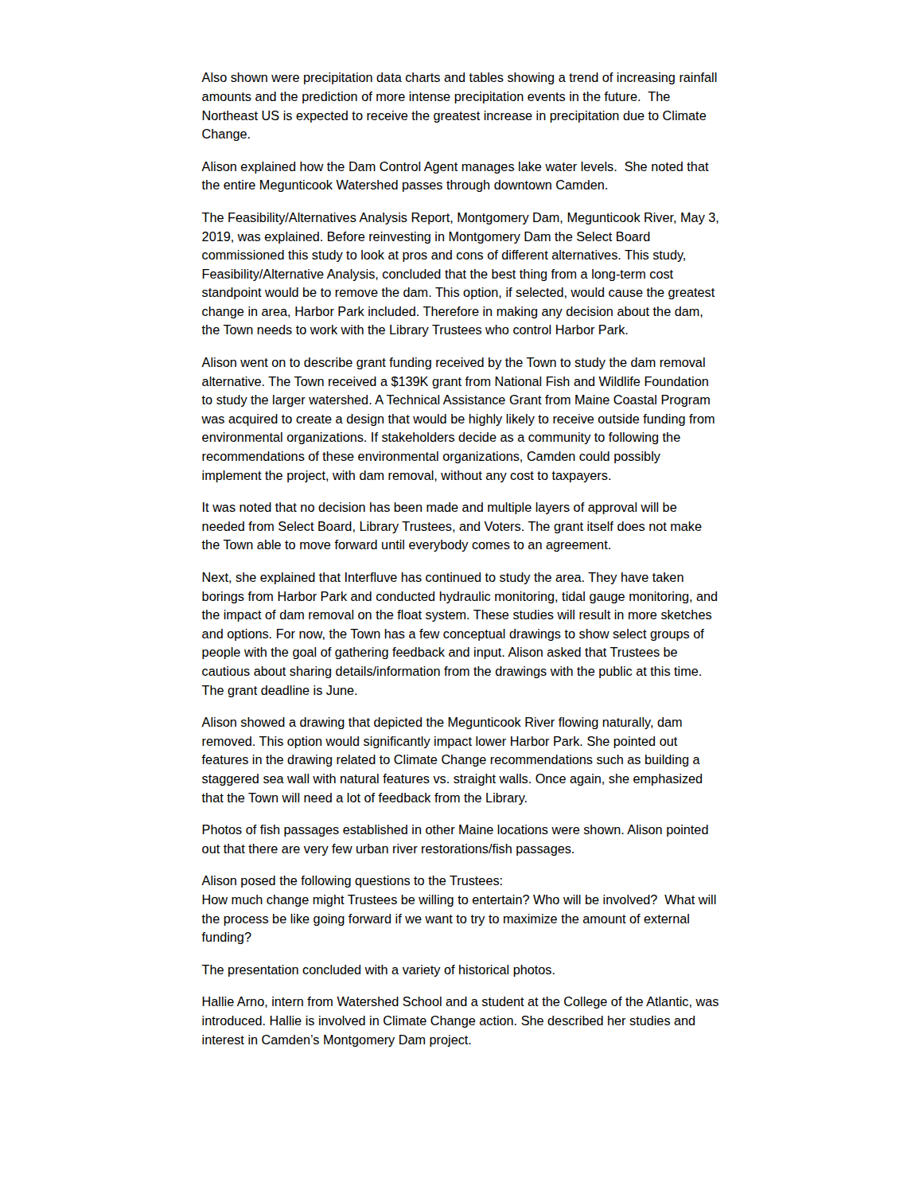Also shown were precipitation data charts and tables showing a trend of increasing rainfall amounts and the prediction of more intense precipitation events in the future. The Northeast US is expected to receive the greatest increase in precipitation due to Climate Change.
Alison explained how the Dam Control Agent manages lake water levels. She noted that the entire Megunticook Watershed passes through downtown Camden.
The Feasibility/Alternatives Analysis Report, Montgomery Dam, Megunticook River, May 3, 2019, was explained. Before reinvesting in Montgomery Dam the Select Board commissioned this study to look at pros and cons of different alternatives. This study, Feasibility/Alternative Analysis, concluded that the best thing from a long-term cost standpoint would be to remove the dam. This option, if selected, would cause the greatest change in area, Harbor Park included. Therefore in making any decision about the dam, the Town needs to work with the Library Trustees who control Harbor Park.
Alison went on to describe grant funding received by the Town to study the dam removal alternative. The Town received a $139K grant from National Fish and Wildlife Foundation to study the larger watershed. A Technical Assistance Grant from Maine Coastal Program was acquired to create a design that would be highly likely to receive outside funding from environmental organizations. If stakeholders decide as a community to following the recommendations of these environmental organizations, Camden could possibly implement the project, with dam removal, without any cost to taxpayers.
It was noted that no decision has been made and multiple layers of approval will be needed from Select Board, Library Trustees, and Voters. The grant itself does not make the Town able to move forward until everybody comes to an agreement.
Next, she explained that Interfluve has continued to study the area. They have taken borings from Harbor Park and conducted hydraulic monitoring, tidal gauge monitoring, and the impact of dam removal on the float system. These studies will result in more sketches and options. For now, the Town has a few conceptual drawings to show select groups of people with the goal of gathering feedback and input. Alison asked that Trustees be cautious about sharing details/information from the drawings with the public at this time. The grant deadline is June.
Alison showed a drawing that depicted the Megunticook River flowing naturally, dam removed. This option would significantly impact lower Harbor Park. She pointed out features in the drawing related to Climate Change recommendations such as building a staggered sea wall with natural features vs. straight walls. Once again, she emphasized that the Town will need a lot of feedback from the Library.
Photos of fish passages established in other Maine locations were shown. Alison pointed out that there are very few urban river restorations/fish passages.
Alison posed the following questions to the Trustees:
How much change might Trustees be willing to entertain? Who will be involved? What will the process be like going forward if we want to try to maximize the amount of external funding?
The presentation concluded with a variety of historical photos.
Hallie Arno, intern from Watershed School and a student at the College of the Atlantic, was introduced. Hallie is involved in Climate Change action. She described her studies and interest in Camden’s Montgomery Dam project.